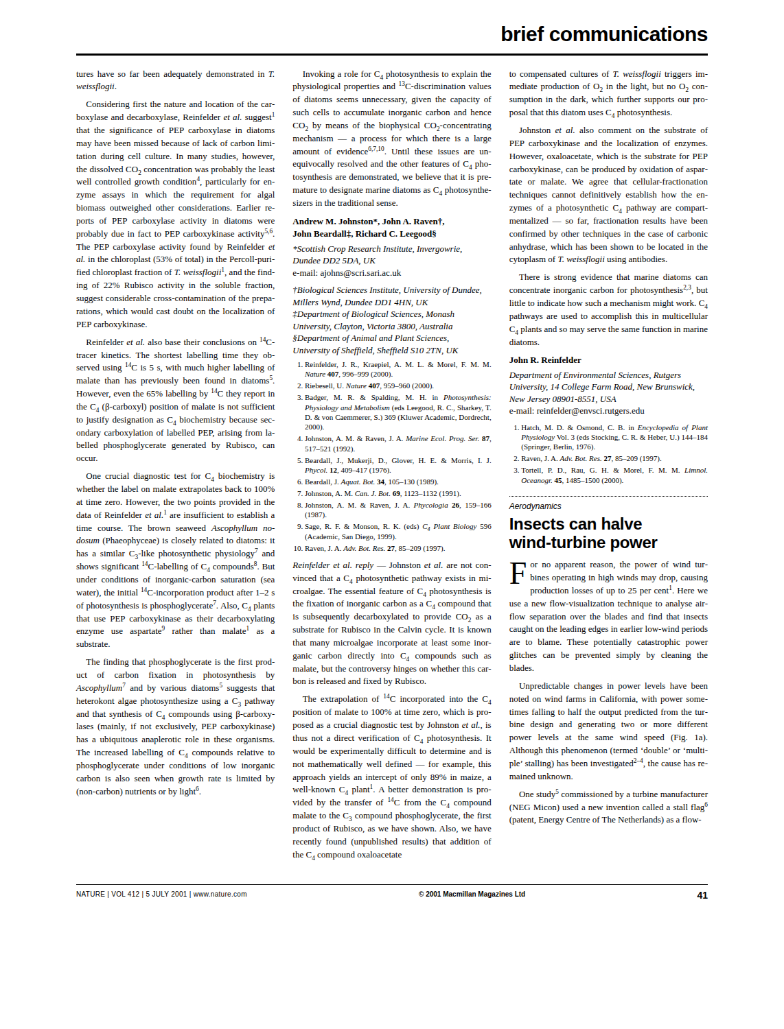brief communications
tures have so far been adequately demonstrated in T. weissflogii.
Considering first the nature and location of the carboxylase and decarboxylase, Reinfelder et al. suggest1 that the significance of PEP carboxylase in diatoms may have been missed because of lack of carbon limitation during cell culture. In many studies, however, the dissolved CO2 concentration was probably the least well controlled growth condition4, particularly for enzyme assays in which the requirement for algal biomass outweighed other considerations. Earlier reports of PEP carboxylase activity in diatoms were probably due in fact to PEP carboxykinase activity5,6. The PEP carboxylase activity found by Reinfelder et al. in the chloroplast (53% of total) in the Percoll-purified chloroplast fraction of T. weissflogii1, and the finding of 22% Rubisco activity in the soluble fraction, suggest considerable cross-contamination of the preparations, which would cast doubt on the localization of PEP carboxykinase.
Reinfelder et al. also base their conclusions on 14C-tracer kinetics. The shortest labelling time they observed using 14C is 5 s, with much higher labelling of malate than has previously been found in diatoms5. However, even the 65% labelling by 14C they report in the C4 (β-carboxyl) position of malate is not sufficient to justify designation as C4 biochemistry because secondary carboxylation of labelled PEP, arising from labelled phosphoglycerate generated by Rubisco, can occur.
One crucial diagnostic test for C4 biochemistry is whether the label on malate extrapolates back to 100% at time zero. However, the two points provided in the data of Reinfelder et al.1 are insufficient to establish a time course. The brown seaweed Ascophyllum nodosum (Phaeophyceae) is closely related to diatoms: it has a similar C3-like photosynthetic physiology7 and shows significant 14C-labelling of C4 compounds8. But under conditions of inorganic-carbon saturation (sea water), the initial 14C-incorporation product after 1–2 s of photosynthesis is phosphoglycerate7. Also, C4 plants that use PEP carboxykinase as their decarboxylating enzyme use aspartate9 rather than malate1 as a substrate.
The finding that phosphoglycerate is the first product of carbon fixation in photosynthesis by Ascophyllum7 and by various diatoms5 suggests that heterokont algae photosynthesize using a C3 pathway and that synthesis of C4 compounds using β-carboxylases (mainly, if not exclusively, PEP carboxykinase) has a ubiquitous anaplerotic role in these organisms. The increased labelling of C4 compounds relative to phosphoglycerate under conditions of low inorganic carbon is also seen when growth rate is limited by (non-carbon) nutrients or by light6.
Invoking a role for C4 photosynthesis to explain the physiological properties and 13C-discrimination values of diatoms seems unnecessary, given the capacity of such cells to accumulate inorganic carbon and hence CO2 by means of the biophysical CO2-concentrating mechanism — a process for which there is a large amount of evidence6,7,10. Until these issues are unequivocally resolved and the other features of C4 photosynthesis are demonstrated, we believe that it is premature to designate marine diatoms as C4 photosynthesizers in the traditional sense.
Andrew M. Johnston*, John A. Raven†,
John Beardall‡, Richard C. Leegood§
*Scottish Crop Research Institute, Invergowrie,
Dundee DD2 5DA, UK
e-mail: ajohns@scri.sari.ac.uk
†Biological Sciences Institute, University of Dundee,
Millers Wynd, Dundee DD1 4HN, UK
‡Department of Biological Sciences, Monash
University, Clayton, Victoria 3800, Australia
§Department of Animal and Plant Sciences,
University of Sheffield, Sheffield S10 2TN, UK
Reinfelder, J. R., Kraepiel, A. M. L. & Morel, F. M. M. Nature 407, 996–999 (2000).
Riebesell, U. Nature 407, 959–960 (2000).
Badger, M. R. & Spalding, M. H. in Photosynthesis: Physiology and Metabolism (eds Leegood, R. C., Sharkey, T. D. & von Caemmerer, S.) 369 (Kluwer Academic, Dordrecht, 2000).
Johnston, A. M. & Raven, J. A. Marine Ecol. Prog. Ser. 87, 517–521 (1992).
Beardall, J., Mukerji, D., Glover, H. E. & Morris, I. J. Phycol. 12, 409–417 (1976).
Beardall, J. Aquat. Bot. 34, 105–130 (1989).
Johnston, A. M. Can. J. Bot. 69, 1123–1132 (1991).
Johnston, A. M. & Raven, J. A. Phycologia 26, 159–166 (1987).
Sage, R. F. & Monson, R. K. (eds) C4 Plant Biology 596 (Academic, San Diego, 1999).
Raven, J. A. Adv. Bot. Res. 27, 85–209 (1997).
Reinfelder et al. reply — Johnston et al. are not convinced that a C4 photosynthetic pathway exists in microalgae. The essential feature of C4 photosynthesis is the fixation of inorganic carbon as a C4 compound that is subsequently decarboxylated to provide CO2 as a substrate for Rubisco in the Calvin cycle. It is known that many microalgae incorporate at least some inorganic carbon directly into C4 compounds such as malate, but the controversy hinges on whether this carbon is released and fixed by Rubisco.
The extrapolation of 14C incorporated into the C4 position of malate to 100% at time zero, which is proposed as a crucial diagnostic test by Johnston et al., is thus not a direct verification of C4 photosynthesis. It would be experimentally difficult to determine and is not mathematically well defined — for example, this approach yields an intercept of only 89% in maize, a well-known C4 plant1. A better demonstration is provided by the transfer of 14C from the C4 compound malate to the C3 compound phosphoglycerate, the first product of Rubisco, as we have shown. Also, we have recently found (unpublished results) that addition of the C4 compound oxaloacetate
to compensated cultures of T. weissflogii triggers immediate production of O2 in the light, but no O2 consumption in the dark, which further supports our proposal that this diatom uses C4 photosynthesis.
Johnston et al. also comment on the substrate of PEP carboxykinase and the localization of enzymes. However, oxaloacetate, which is the substrate for PEP carboxykinase, can be produced by oxidation of aspartate or malate. We agree that cellular-fractionation techniques cannot definitively establish how the enzymes of a photosynthetic C4 pathway are compartmentalized — so far, fractionation results have been confirmed by other techniques in the case of carbonic anhydrase, which has been shown to be located in the cytoplasm of T. weissflogii using antibodies.
There is strong evidence that marine diatoms can concentrate inorganic carbon for photosynthesis2,3, but little to indicate how such a mechanism might work. C4 pathways are used to accomplish this in multicellular C4 plants and so may serve the same function in marine diatoms.
John R. Reinfelder
Department of Environmental Sciences, Rutgers
University, 14 College Farm Road, New Brunswick,
New Jersey 08901-8551, USA
e-mail: reinfelder@envsci.rutgers.edu
Hatch, M. D. & Osmond, C. B. in Encyclopedia of Plant Physiology Vol. 3 (eds Stocking, C. R. & Heber, U.) 144–184 (Springer, Berlin, 1976).
Raven, J. A. Adv. Bot. Res. 27, 85–209 (1997).
Tortell, P. D., Rau, G. H. & Morel, F. M. M. Limnol. Oceanogr. 45, 1485–1500 (2000).
Aerodynamics
Insects can halve
wind-turbine power
For no apparent reason, the power of wind turbines operating in high winds may drop, causing production losses of up to 25 per cent1. Here we use a new flow-visualization technique to analyse airflow separation over the blades and find that insects caught on the leading edges in earlier low-wind periods are to blame. These potentially catastrophic power glitches can be prevented simply by cleaning the blades.
Unpredictable changes in power levels have been noted on wind farms in California, with power sometimes falling to half the output predicted from the turbine design and generating two or more different power levels at the same wind speed (Fig. 1a). Although this phenomenon (termed ‘double’ or ‘multiple’ stalling) has been investigated2–4, the cause has remained unknown.
One study5 commissioned by a turbine manufacturer (NEG Micon) used a new invention called a stall flag6 (patent, Energy Centre of The Netherlands) as a flow-
NATURE | VOL 412 | 5 JULY 2001 | www.nature.com
© 2001 Macmillan Magazines Ltd
41